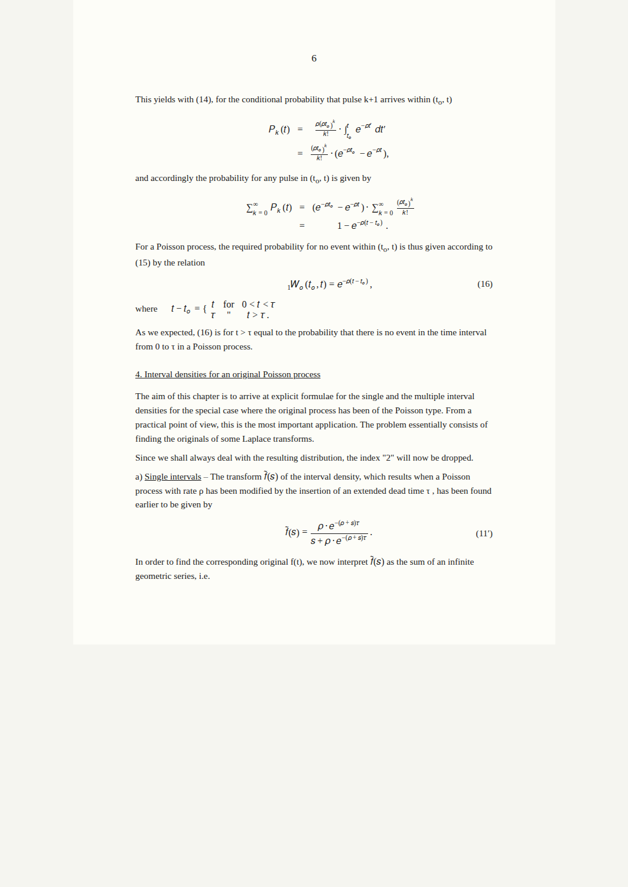6
This yields with (14), for the conditional probability that pulse k+1 arrives within (to, t)
Pk(t) = ρ(ρto)k k! ⋅ ∫ to t e−ρt′ dt′ = (ρto)k k! ⋅ ( e−ρto − e−ρt ) ,
and accordingly the probability for any pulse in (to, t) is given by
∑ k=0 ∞ Pk(t) = ( e−ρto − e−ρt ) ⋅ ∑ k=0 ∞ (ρto)k k! = 1− e−ρ(t−to) .
For a Poisson process, the required probability for no event within (to, t) is thus given according to (15) by the relation
(16)
W o 1 (to,t) = e−ρ(t−to) ,
where t−to = { t for 0<t<τ τ " t>τ.
As we expected, (16) is for t > τ equal to the probability that there is no event in the time interval from 0 to τ in a Poisson process.
4. Interval densities for an original Poisson process
The aim of this chapter is to arrive at explicit formulae for the single and the multiple interval densities for the special case where the original process has been of the Poisson type. From a practical point of view, this is the most important application. The problem essentially consists of finding the originals of some Laplace transforms.
Since we shall always deal with the resulting distribution, the index "2" will now be dropped.
a) Single intervals – The transform f˜(s) of the interval density, which results when a Poisson process with rate ρ has been modified by the insertion of an extended dead time τ , has been found earlier to be given by
(11′)
f˜(s) = ρ⋅e−(ρ+s)τ s+ρ⋅e−(ρ+s)τ .
In order to find the corresponding original f(t), we now interpret f˜(s) as the sum of an infinite geometric series, i.e.